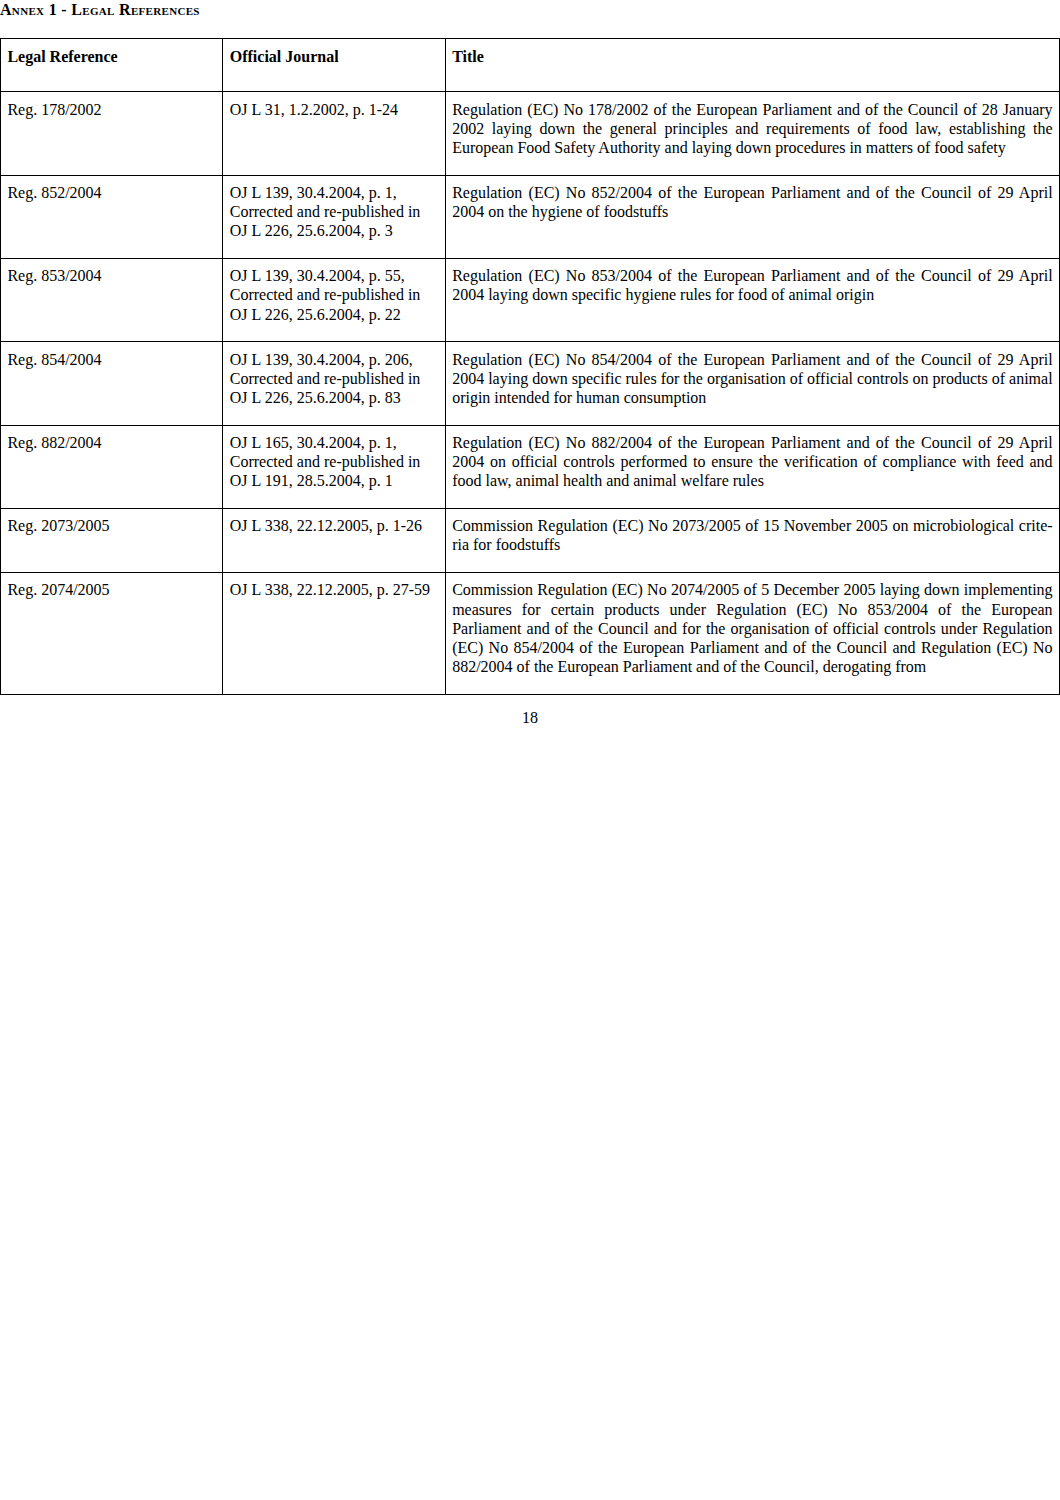Annex 1 - Legal References
| Legal Reference | Official Journal | Title |
| --- | --- | --- |
| Reg. 178/2002 | OJ L 31, 1.2.2002, p. 1-24 | Regulation (EC) No 178/2002 of the European Parliament and of the Council of 28 January 2002 laying down the general principles and requirements of food law, establishing the European Food Safety Authority and laying down procedures in matters of food safety |
| Reg. 852/2004 | OJ L 139, 30.4.2004, p. 1, Corrected and re-published in OJ L 226, 25.6.2004, p. 3 | Regulation (EC) No 852/2004 of the European Parliament and of the Council of 29 April 2004 on the hygiene of foodstuffs |
| Reg. 853/2004 | OJ L 139, 30.4.2004, p. 55, Corrected and re-published in OJ L 226, 25.6.2004, p. 22 | Regulation (EC) No 853/2004 of the European Parliament and of the Council of 29 April 2004 laying down specific hygiene rules for food of animal origin |
| Reg. 854/2004 | OJ L 139, 30.4.2004, p. 206, Corrected and re-published in OJ L 226, 25.6.2004, p. 83 | Regulation (EC) No 854/2004 of the European Parliament and of the Council of 29 April 2004 laying down specific rules for the organisation of official controls on products of animal origin intended for human consumption |
| Reg. 882/2004 | OJ L 165, 30.4.2004, p. 1, Corrected and re-published in OJ L 191, 28.5.2004, p. 1 | Regulation (EC) No 882/2004 of the European Parliament and of the Council of 29 April 2004 on official controls performed to ensure the verification of compliance with feed and food law, animal health and animal welfare rules |
| Reg. 2073/2005 | OJ L 338, 22.12.2005, p. 1-26 | Commission Regulation (EC) No 2073/2005 of 15 November 2005 on microbiological criteria for foodstuffs |
| Reg. 2074/2005 | OJ L 338, 22.12.2005, p. 27-59 | Commission Regulation (EC) No 2074/2005 of 5 December 2005 laying down implementing measures for certain products under Regulation (EC) No 853/2004 of the European Parliament and of the Council and for the organisation of official controls under Regulation (EC) No 854/2004 of the European Parliament and of the Council and Regulation (EC) No 882/2004 of the European Parliament and of the Council, derogating from |
18